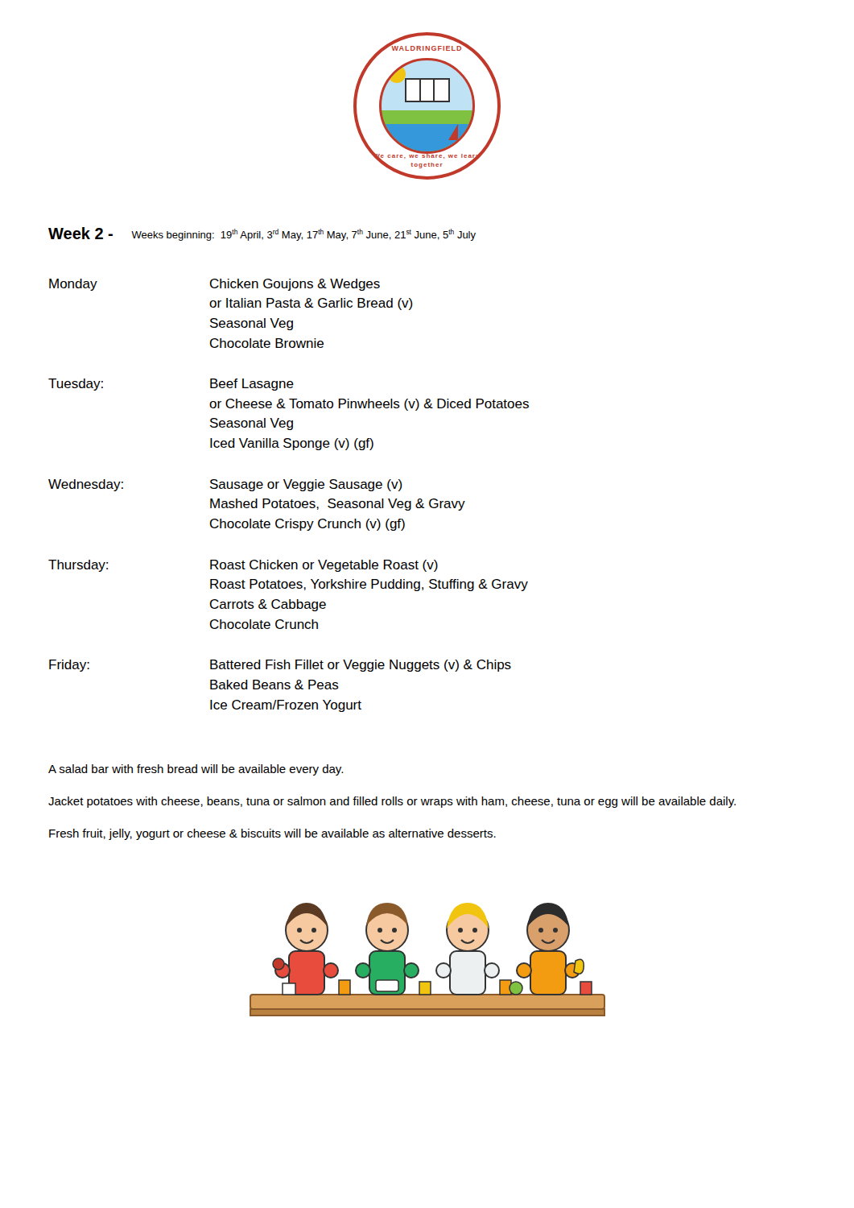WALDRINGFIELD
We care, we share, we learn together
Week 2 -
Weeks beginning: 19th April, 3rd May, 17th May, 7th June, 21st June, 5th July
| Monday | Chicken Goujons & Wedges or Italian Pasta & Garlic Bread (v) Seasonal Veg Chocolate Brownie |
| Tuesday: | Beef Lasagne or Cheese & Tomato Pinwheels (v) & Diced Potatoes Seasonal Veg Iced Vanilla Sponge (v) (gf) |
| Wednesday: | Sausage or Veggie Sausage (v) Mashed Potatoes, Seasonal Veg & Gravy Chocolate Crispy Crunch (v) (gf) |
| Thursday: | Roast Chicken or Vegetable Roast (v) Roast Potatoes, Yorkshire Pudding, Stuffing & Gravy Carrots & Cabbage Chocolate Crunch |
| Friday: | Battered Fish Fillet or Veggie Nuggets (v) & Chips Baked Beans & Peas Ice Cream/Frozen Yogurt |
A salad bar with fresh bread will be available every day.
Jacket potatoes with cheese, beans, tuna or salmon and filled rolls or wraps with ham, cheese, tuna or egg will be available daily.
Fresh fruit, jelly, yogurt or cheese & biscuits will be available as alternative desserts.